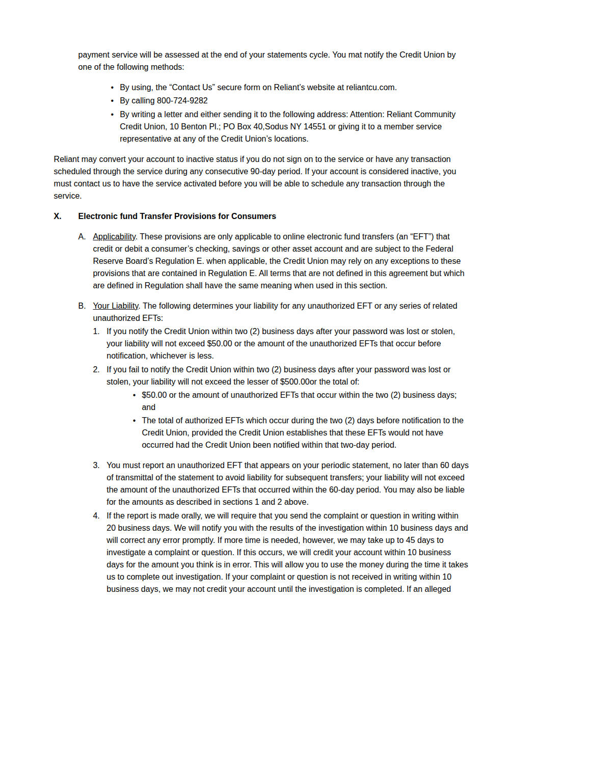payment service will be assessed at the end of your statements cycle. You mat notify the Credit Union by one of the following methods:
By using, the “Contact Us” secure form on Reliant’s website at reliantcu.com.
By calling 800-724-9282
By writing a letter and either sending it to the following address: Attention: Reliant Community Credit Union, 10 Benton Pl.; PO Box 40,Sodus NY 14551 or giving it to a member service representative at any of the Credit Union’s locations.
Reliant may convert your account to inactive status if you do not sign on to the service or have any transaction scheduled through the service during any consecutive 90-day period. If your account is considered inactive, you must contact us to have the service activated before you will be able to schedule any transaction through the service.
X. Electronic fund Transfer Provisions for Consumers
A. Applicability. These provisions are only applicable to online electronic fund transfers (an “EFT”) that credit or debit a consumer’s checking, savings or other asset account and are subject to the Federal Reserve Board’s Regulation E. when applicable, the Credit Union may rely on any exceptions to these provisions that are contained in Regulation E. All terms that are not defined in this agreement but which are defined in Regulation shall have the same meaning when used in this section.
B. Your Liability. The following determines your liability for any unauthorized EFT or any series of related unauthorized EFTs:
1. If you notify the Credit Union within two (2) business days after your password was lost or stolen, your liability will not exceed $50.00 or the amount of the unauthorized EFTs that occur before notification, whichever is less.
2. If you fail to notify the Credit Union within two (2) business days after your password was lost or stolen, your liability will not exceed the lesser of $500.00or the total of:
$50.00 or the amount of unauthorized EFTs that occur within the two (2) business days; and
The total of authorized EFTs which occur during the two (2) days before notification to the Credit Union, provided the Credit Union establishes that these EFTs would not have occurred had the Credit Union been notified within that two-day period.
3. You must report an unauthorized EFT that appears on your periodic statement, no later than 60 days of transmittal of the statement to avoid liability for subsequent transfers; your liability will not exceed the amount of the unauthorized EFTs that occurred within the 60-day period. You may also be liable for the amounts as described in sections 1 and 2 above.
4. If the report is made orally, we will require that you send the complaint or question in writing within 20 business days. We will notify you with the results of the investigation within 10 business days and will correct any error promptly. If more time is needed, however, we may take up to 45 days to investigate a complaint or question. If this occurs, we will credit your account within 10 business days for the amount you think is in error. This will allow you to use the money during the time it takes us to complete out investigation. If your complaint or question is not received in writing within 10 business days, we may not credit your account until the investigation is completed. If an alleged